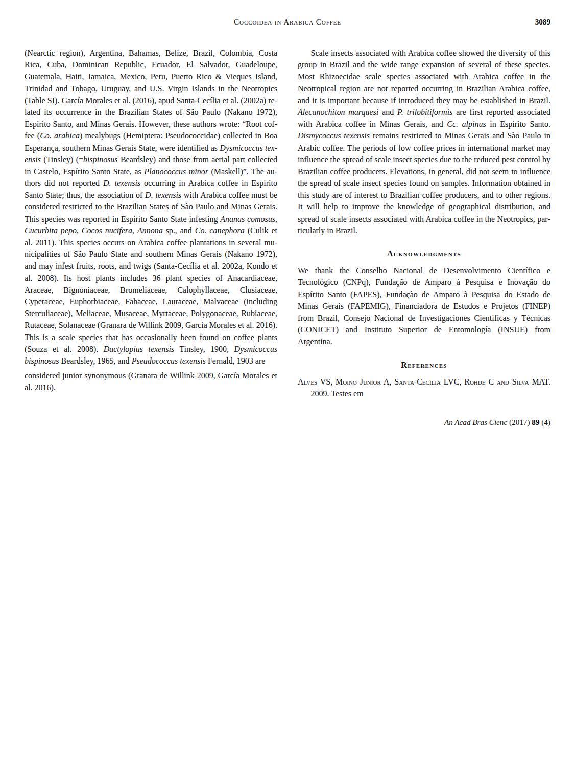Coccoidea in Arabica Coffee 3089
(Nearctic region), Argentina, Bahamas, Belize, Brazil, Colombia, Costa Rica, Cuba, Dominican Republic, Ecuador, El Salvador, Guadeloupe, Guatemala, Haiti, Jamaica, Mexico, Peru, Puerto Rico & Vieques Island, Trinidad and Tobago, Uruguay, and U.S. Virgin Islands in the Neotropics (Table SI). García Morales et al. (2016), apud Santa-Cecília et al. (2002a) related its occurrence in the Brazilian States of São Paulo (Nakano 1972), Espírito Santo, and Minas Gerais. However, these authors wrote: “Root coffee (Co. arabica) mealybugs (Hemiptera: Pseudococcidae) collected in Boa Esperança, southern Minas Gerais State, were identified as Dysmicoccus texensis (Tinsley) (=bispinosus Beardsley) and those from aerial part collected in Castelo, Espírito Santo State, as Planococcus minor (Maskell)”. The authors did not reported D. texensis occurring in Arabica coffee in Espírito Santo State; thus, the association of D. texensis with Arabica coffee must be considered restricted to the Brazilian States of São Paulo and Minas Gerais. This species was reported in Espírito Santo State infesting Ananas comosus, Cucurbita pepo, Cocos nucifera, Annona sp., and Co. canephora (Culik et al. 2011). This species occurs on Arabica coffee plantations in several municipalities of São Paulo State and southern Minas Gerais (Nakano 1972), and may infest fruits, roots, and twigs (Santa-Cecília et al. 2002a, Kondo et al. 2008). Its host plants includes 36 plant species of Anacardiaceae, Araceae, Bignoniaceae, Bromeliaceae, Calophyllaceae, Clusiaceae, Cyperaceae, Euphorbiaceae, Fabaceae, Lauraceae, Malvaceae (including Sterculiaceae), Meliaceae, Musaceae, Myrtaceae, Polygonaceae, Rubiaceae, Rutaceae, Solanaceae (Granara de Willink 2009, García Morales et al. 2016). This is a scale species that has occasionally been found on coffee plants (Souza et al. 2008). Dactylopius texensis Tinsley, 1900, Dysmicoccus bispinosus Beardsley, 1965, and Pseudococcus texensis Fernald, 1903 are
considered junior synonymous (Granara de Willink 2009, García Morales et al. 2016).
Scale insects associated with Arabica coffee showed the diversity of this group in Brazil and the wide range expansion of several of these species. Most Rhizoecidae scale species associated with Arabica coffee in the Neotropical region are not reported occurring in Brazilian Arabica coffee, and it is important because if introduced they may be established in Brazil. Alecanochiton marquesi and P. trilobitiformis are first reported associated with Arabica coffee in Minas Gerais, and Cc. alpinus in Espírito Santo. Dismycoccus texensis remains restricted to Minas Gerais and São Paulo in Arabic coffee. The periods of low coffee prices in international market may influence the spread of scale insect species due to the reduced pest control by Brazilian coffee producers. Elevations, in general, did not seem to influence the spread of scale insect species found on samples. Information obtained in this study are of interest to Brazilian coffee producers, and to other regions. It will help to improve the knowledge of geographical distribution, and spread of scale insects associated with Arabica coffee in the Neotropics, particularly in Brazil.
Acknowledgments
We thank the Conselho Nacional de Desenvolvimento Científico e Tecnológico (CNPq), Fundação de Amparo à Pesquisa e Inovação do Espírito Santo (FAPES), Fundação de Amparo à Pesquisa do Estado de Minas Gerais (FAPEMIG), Financiadora de Estudos e Projetos (FINEP) from Brazil, Consejo Nacional de Investigaciones Científicas y Técnicas (CONICET) and Instituto Superior de Entomología (INSUE) from Argentina.
References
Alves VS, Moino Junior A, Santa-Cecília LVC, Rohde C and Silva MAT. 2009. Testes em
An Acad Bras Cienc (2017) 89 (4)